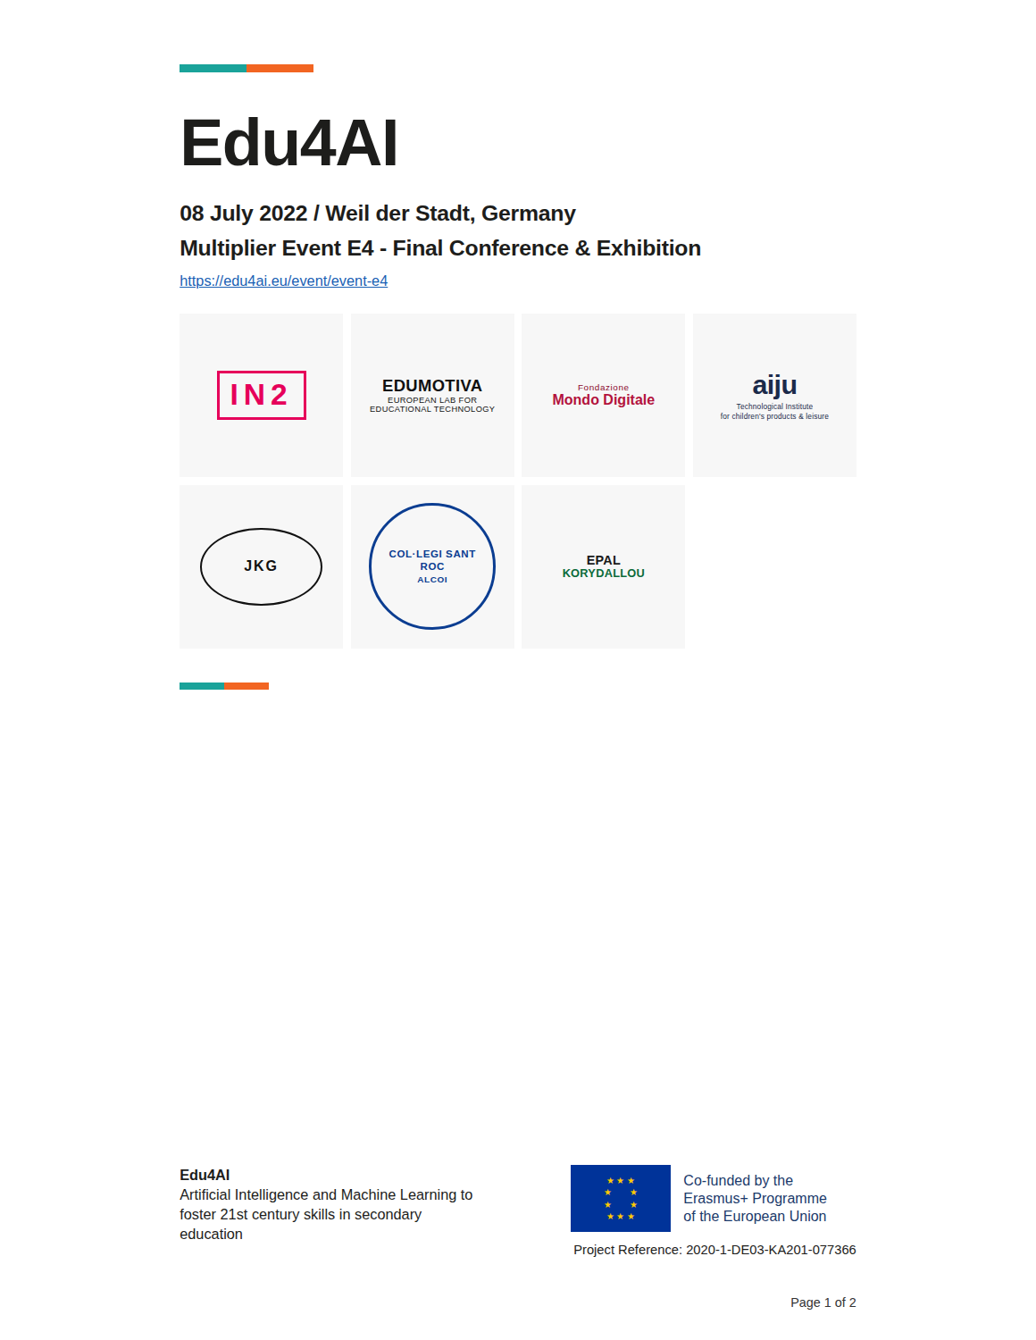Edu4AI
08 July 2022 / Weil der Stadt, Germany
Multiplier Event E4 - Final Conference & Exhibition
https://edu4ai.eu/event/event-e4
IN2
EDUMOTIVA European Lab for Educational Technology
Fondazione Mondo Digitale
aiju Technological Institute
for children's products & leisure
JKG
Col·legi Sant Roc Alcoi
EPAL KORYDALLOU
Edu4AI Artificial Intelligence and Machine Learning to foster 21st century skills in secondary education
Co-funded by the
Erasmus+ Programme
of the European Union
Project Reference: 2020-1-DE03-KA201-077366
Page 1 of 2